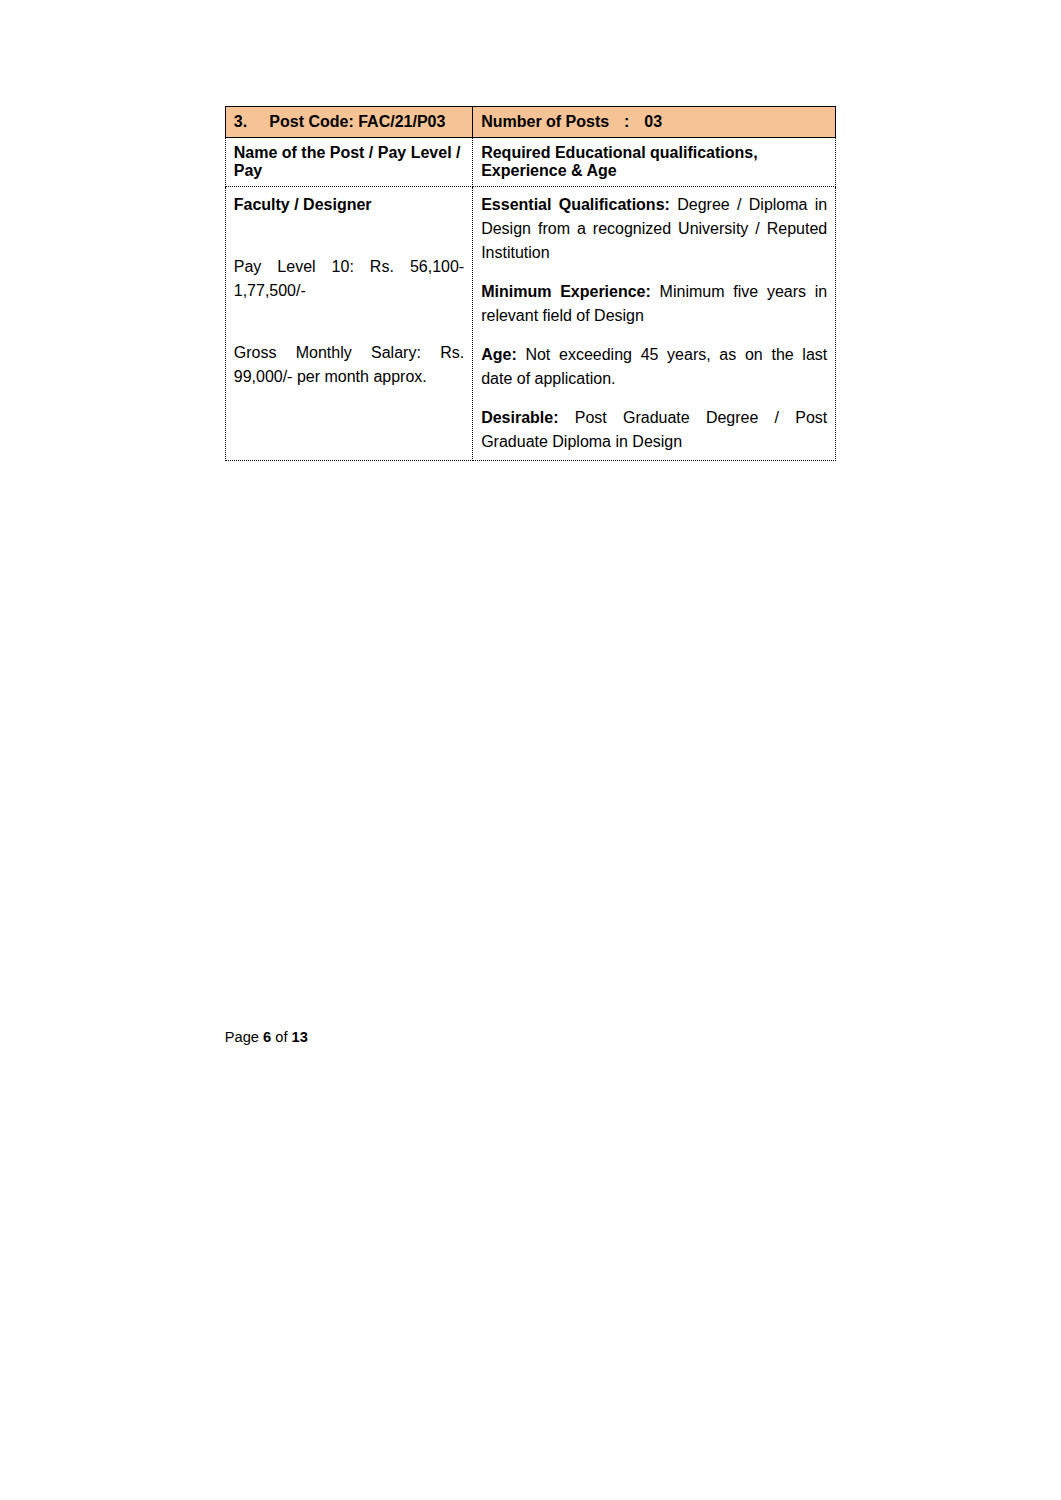| 3. Post Code: FAC/21/P03 | Number of Posts : 03 |
| Name of the Post / Pay Level / Pay | Required Educational qualifications, Experience & Age |
| Faculty / Designer Pay Level 10: Rs. 56,100- 1,77,500/- Gross Monthly Salary: Rs. 99,000/- per month approx. | Essential Qualifications: Degree / Diploma in Design from a recognized University / Reputed Institution Minimum Experience: Minimum five years in relevant field of Design Age: Not exceeding 45 years, as on the last date of application. Desirable: Post Graduate Degree / Post Graduate Diploma in Design |
Page 6 of 13